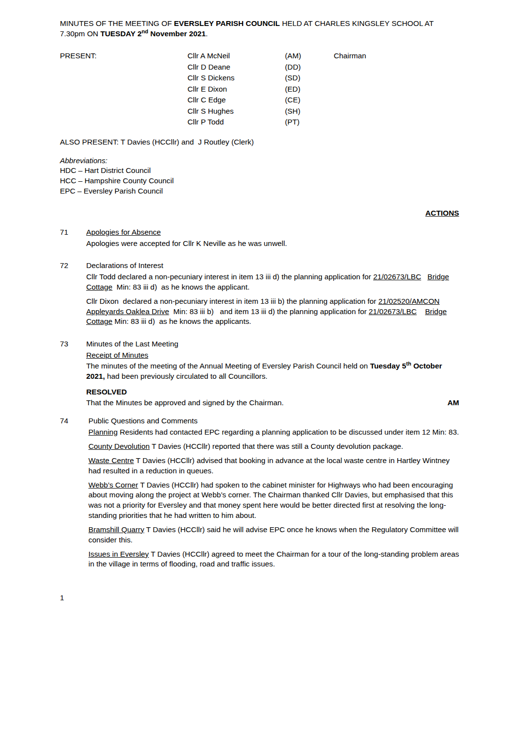MINUTES OF THE MEETING OF EVERSLEY PARISH COUNCIL HELD AT CHARLES KINGSLEY SCHOOL AT 7.30pm ON TUESDAY 2nd November 2021.
| PRESENT: | Cllr A McNeil | (AM) | Chairman |
| | Cllr D Deane | (DD) | |
| | Cllr S Dickens | (SD) | |
| | Cllr E Dixon | (ED) | |
| | Cllr C Edge | (CE) | |
| | Cllr S Hughes | (SH) | |
| | Cllr P Todd | (PT) | |
ALSO PRESENT: T Davies (HCCllr) and J Routley (Clerk)
Abbreviations:
HDC – Hart District Council
HCC – Hampshire County Council
EPC – Eversley Parish Council
ACTIONS
71
Apologies for Absence
Apologies were accepted for Cllr K Neville as he was unwell.
72
Declarations of Interest
Cllr Todd declared a non-pecuniary interest in item 13 iii d) the planning application for 21/02673/LBC Bridge Cottage Min: 83 iii d) as he knows the applicant.
Cllr Dixon declared a non-pecuniary interest in item 13 iii b) the planning application for 21/02520/AMCON Appleyards Oaklea Drive Min: 83 iii b) and item 13 iii d) the planning application for 21/02673/LBC Bridge Cottage Min: 83 iii d) as he knows the applicants.
73
Minutes of the Last Meeting
Receipt of Minutes
The minutes of the meeting of the Annual Meeting of Eversley Parish Council held on Tuesday 5th October 2021, had been previously circulated to all Councillors.
RESOLVED
That the Minutes be approved and signed by the Chairman. AM
74
Public Questions and Comments
Planning Residents had contacted EPC regarding a planning application to be discussed under item 12 Min: 83.
County Devolution T Davies (HCCllr) reported that there was still a County devolution package.
Waste Centre T Davies (HCCllr) advised that booking in advance at the local waste centre in Hartley Wintney had resulted in a reduction in queues.
Webb’s Corner T Davies (HCCllr) had spoken to the cabinet minister for Highways who had been encouraging about moving along the project at Webb’s corner. The Chairman thanked Cllr Davies, but emphasised that this was not a priority for Eversley and that money spent here would be better directed first at resolving the long-standing priorities that he had written to him about.
Bramshill Quarry T Davies (HCCllr) said he will advise EPC once he knows when the Regulatory Committee will consider this.
Issues in Eversley T Davies (HCCllr) agreed to meet the Chairman for a tour of the long-standing problem areas in the village in terms of flooding, road and traffic issues.
1